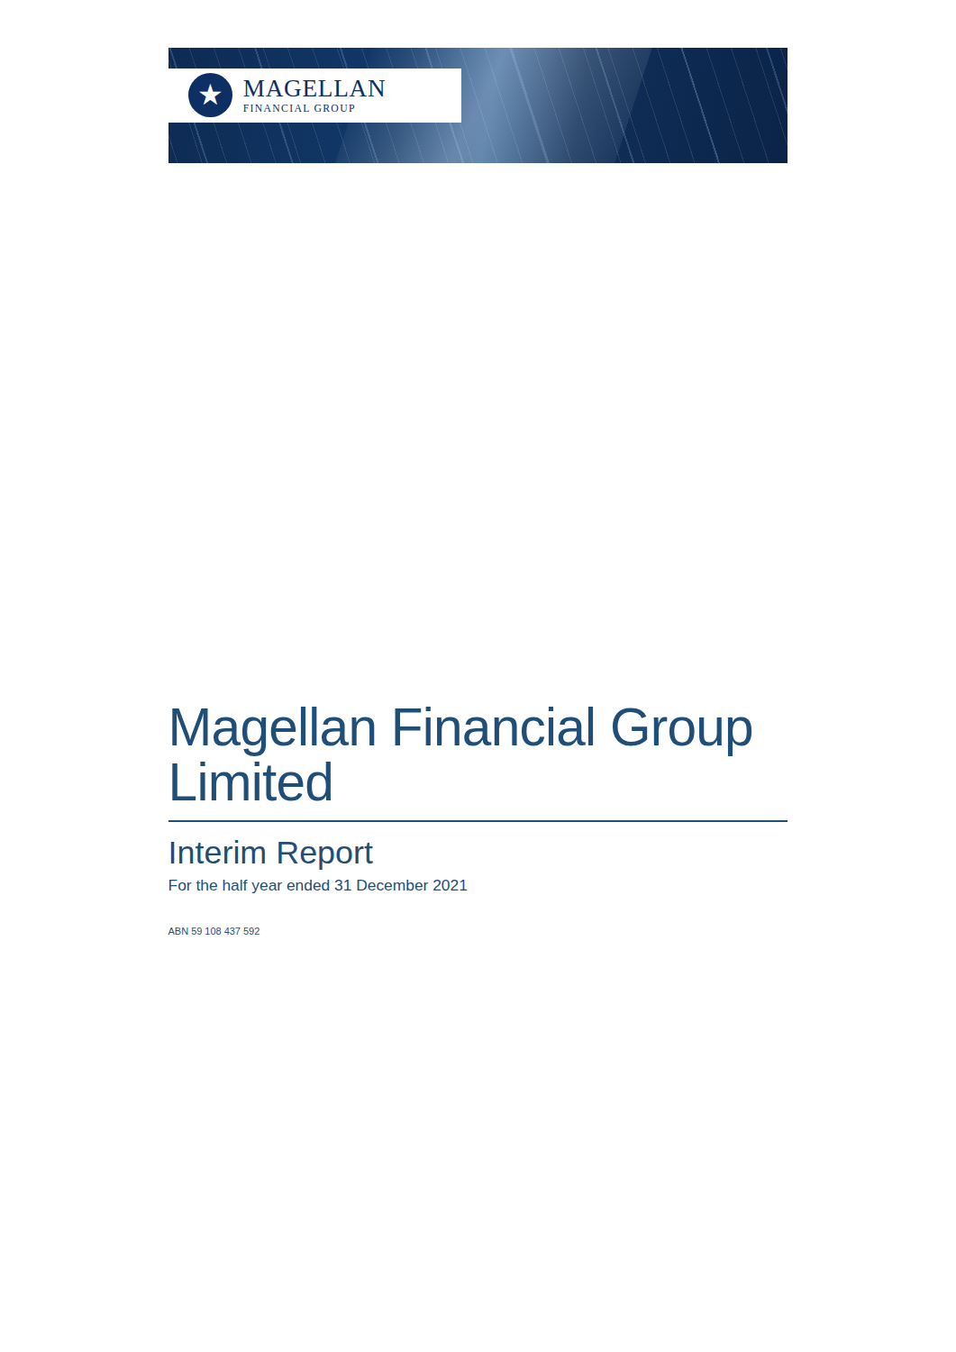MAGELLAN FINANCIAL GROUP
Magellan Financial Group Limited
Interim Report
For the half year ended 31 December 2021
ABN 59 108 437 592